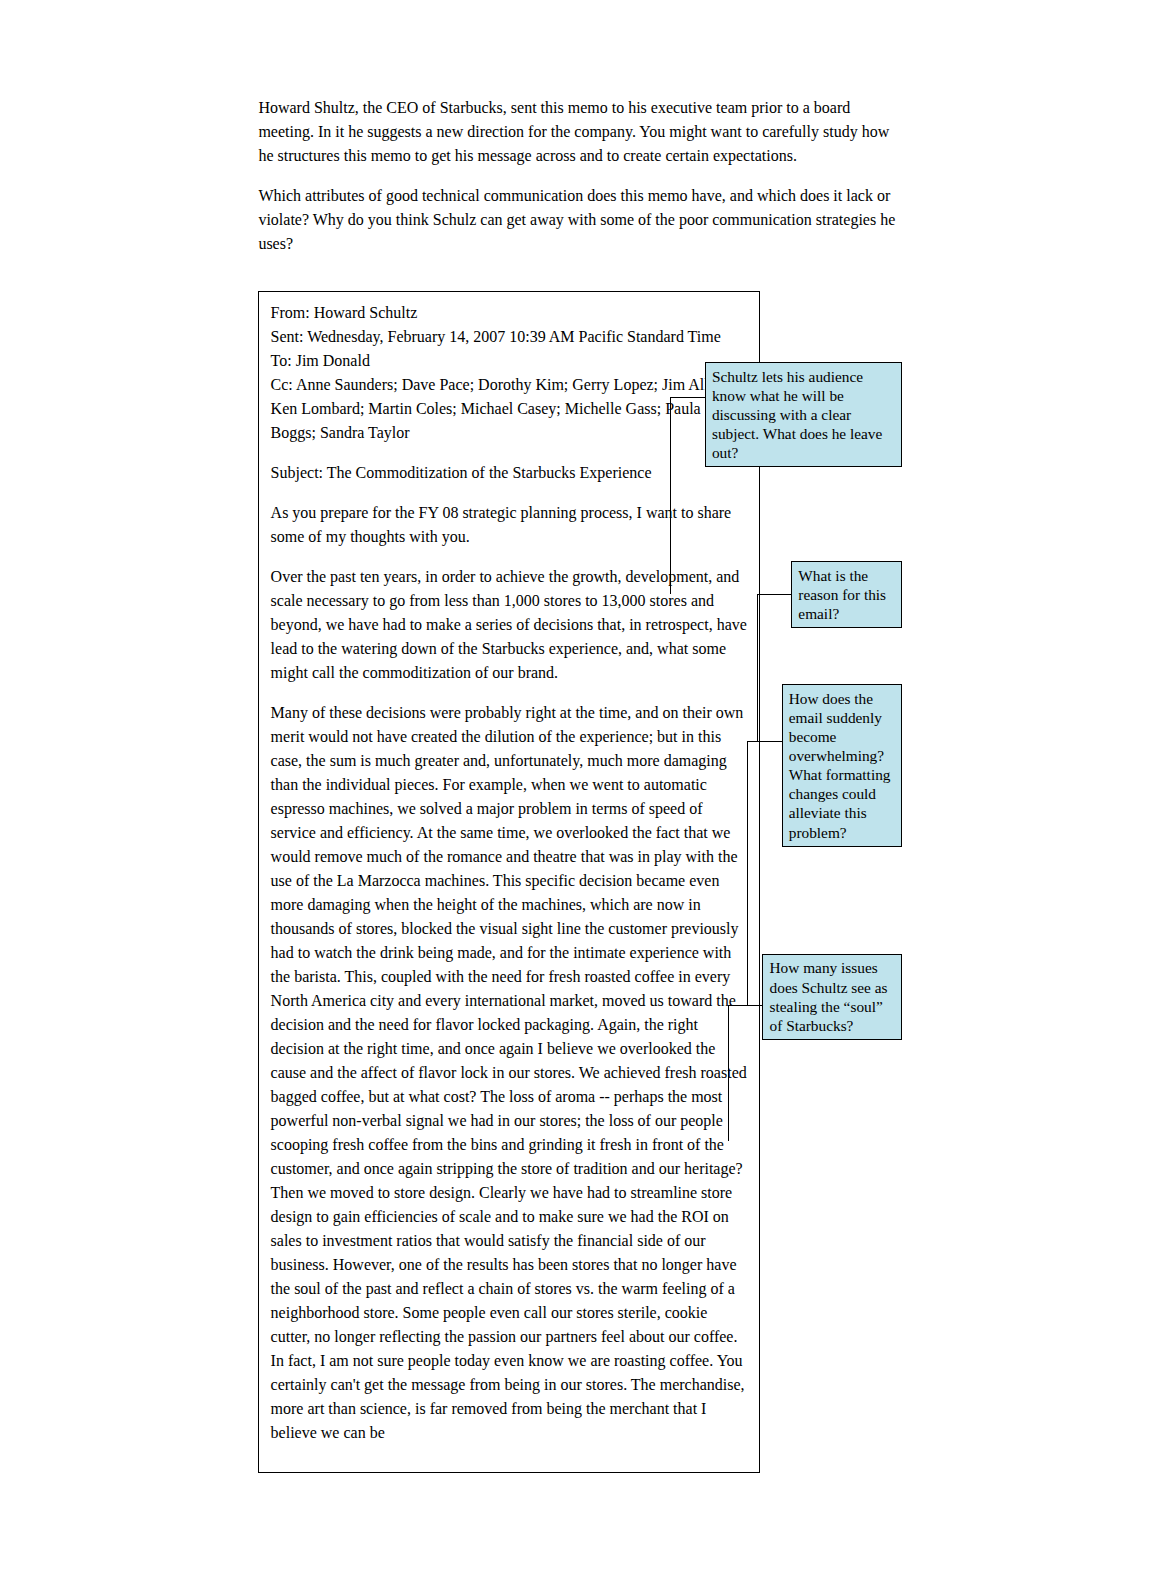Howard Shultz, the CEO of Starbucks, sent this memo to his executive team prior to a board meeting. In it he suggests a new direction for the company. You might want to carefully study how he structures this memo to get his message across and to create certain expectations.
Which attributes of good technical communication does this memo have, and which does it lack or violate? Why do you think Schulz can get away with some of the poor communication strategies he uses?
From: Howard Schultz Sent: Wednesday, February 14, 2007 10:39 AM Pacific Standard Time To: Jim Donald Cc: Anne Saunders; Dave Pace; Dorothy Kim; Gerry Lopez; Jim Alling; Ken Lombard; Martin Coles; Michael Casey; Michelle Gass; Paula Boggs; Sandra Taylor
Subject: The Commoditization of the Starbucks Experience
As you prepare for the FY 08 strategic planning process, I want to share some of my thoughts with you.
Over the past ten years, in order to achieve the growth, development, and scale necessary to go from less than 1,000 stores to 13,000 stores and beyond, we have had to make a series of decisions that, in retrospect, have lead to the watering down of the Starbucks experience, and, what some might call the commoditization of our brand.
Many of these decisions were probably right at the time, and on their own merit would not have created the dilution of the experience; but in this case, the sum is much greater and, unfortunately, much more damaging than the individual pieces. For example, when we went to automatic espresso machines, we solved a major problem in terms of speed of service and efficiency. At the same time, we overlooked the fact that we would remove much of the romance and theatre that was in play with the use of the La Marzocca machines. This specific decision became even more damaging when the height of the machines, which are now in thousands of stores, blocked the visual sight line the customer previously had to watch the drink being made, and for the intimate experience with the barista. This, coupled with the need for fresh roasted coffee in every North America city and every international market, moved us toward the decision and the need for flavor locked packaging. Again, the right decision at the right time, and once again I believe we overlooked the cause and the affect of flavor lock in our stores. We achieved fresh roasted bagged coffee, but at what cost? The loss of aroma -- perhaps the most powerful non-verbal signal we had in our stores; the loss of our people scooping fresh coffee from the bins and grinding it fresh in front of the customer, and once again stripping the store of tradition and our heritage? Then we moved to store design. Clearly we have had to streamline store design to gain efficiencies of scale and to make sure we had the ROI on sales to investment ratios that would satisfy the financial side of our business. However, one of the results has been stores that no longer have the soul of the past and reflect a chain of stores vs. the warm feeling of a neighborhood store. Some people even call our stores sterile, cookie cutter, no longer reflecting the passion our partners feel about our coffee. In fact, I am not sure people today even know we are roasting coffee. You certainly can't get the message from being in our stores. The merchandise, more art than science, is far removed from being the merchant that I believe we can be
Schultz lets his audience know what he will be discussing with a clear subject. What does he leave out?
What is the reason for this email?
How does the email suddenly become overwhelming? What formatting changes could alleviate this problem?
How many issues does Schultz see as stealing the “soul” of Starbucks?